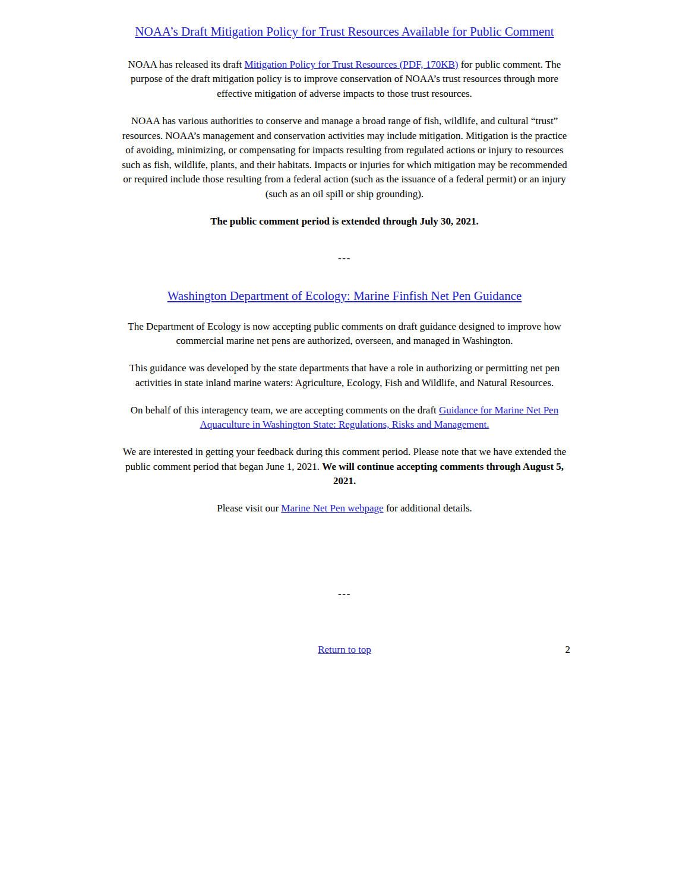NOAA’s Draft Mitigation Policy for Trust Resources Available for Public Comment
NOAA has released its draft Mitigation Policy for Trust Resources (PDF, 170KB) for public comment. The purpose of the draft mitigation policy is to improve conservation of NOAA’s trust resources through more effective mitigation of adverse impacts to those trust resources.
NOAA has various authorities to conserve and manage a broad range of fish, wildlife, and cultural “trust” resources. NOAA’s management and conservation activities may include mitigation. Mitigation is the practice of avoiding, minimizing, or compensating for impacts resulting from regulated actions or injury to resources such as fish, wildlife, plants, and their habitats. Impacts or injuries for which mitigation may be recommended or required include those resulting from a federal action (such as the issuance of a federal permit) or an injury (such as an oil spill or ship grounding).
The public comment period is extended through July 30, 2021.
---
Washington Department of Ecology: Marine Finfish Net Pen Guidance
The Department of Ecology is now accepting public comments on draft guidance designed to improve how commercial marine net pens are authorized, overseen, and managed in Washington.
This guidance was developed by the state departments that have a role in authorizing or permitting net pen activities in state inland marine waters: Agriculture, Ecology, Fish and Wildlife, and Natural Resources.
On behalf of this interagency team, we are accepting comments on the draft Guidance for Marine Net Pen Aquaculture in Washington State: Regulations, Risks and Management.
We are interested in getting your feedback during this comment period. Please note that we have extended the public comment period that began June 1, 2021. We will continue accepting comments through August 5, 2021.
Please visit our Marine Net Pen webpage for additional details.
---
Return to top 2